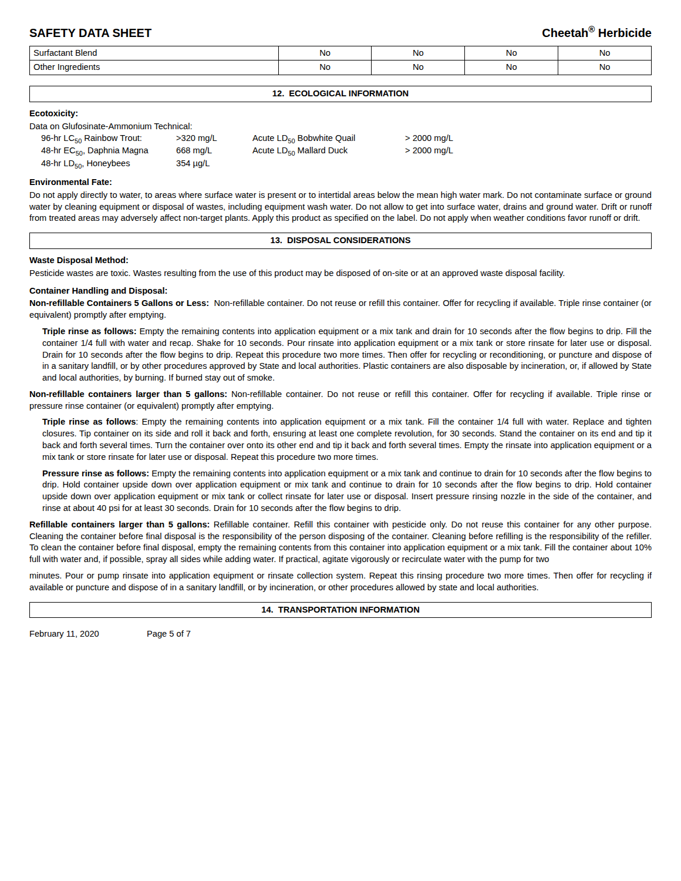SAFETY DATA SHEET Cheetah® Herbicide
| Surfactant Blend | No | No | No | No |
| Other Ingredients | No | No | No | No |
12. ECOLOGICAL INFORMATION
Ecotoxicity:
Data on Glufosinate-Ammonium Technical:
96-hr LC50 Rainbow Trout: >320 mg/L Acute LD50 Bobwhite Quail > 2000 mg/L
48-hr EC50, Daphnia Magna 668 mg/L Acute LD50 Mallard Duck > 2000 mg/L
48-hr LD50, Honeybees 354 µg/L
Environmental Fate:
Do not apply directly to water, to areas where surface water is present or to intertidal areas below the mean high water mark. Do not contaminate surface or ground water by cleaning equipment or disposal of wastes, including equipment wash water. Do not allow to get into surface water, drains and ground water. Drift or runoff from treated areas may adversely affect non-target plants. Apply this product as specified on the label. Do not apply when weather conditions favor runoff or drift.
13. DISPOSAL CONSIDERATIONS
Waste Disposal Method:
Pesticide wastes are toxic. Wastes resulting from the use of this product may be disposed of on-site or at an approved waste disposal facility.
Container Handling and Disposal:
Non-refillable Containers 5 Gallons or Less: Non-refillable container. Do not reuse or refill this container. Offer for recycling if available. Triple rinse container (or equivalent) promptly after emptying.
Triple rinse as follows: Empty the remaining contents into application equipment or a mix tank and drain for 10 seconds after the flow begins to drip. Fill the container 1/4 full with water and recap. Shake for 10 seconds. Pour rinsate into application equipment or a mix tank or store rinsate for later use or disposal. Drain for 10 seconds after the flow begins to drip. Repeat this procedure two more times. Then offer for recycling or reconditioning, or puncture and dispose of in a sanitary landfill, or by other procedures approved by State and local authorities. Plastic containers are also disposable by incineration, or, if allowed by State and local authorities, by burning. If burned stay out of smoke.
Non-refillable containers larger than 5 gallons: Non-refillable container. Do not reuse or refill this container. Offer for recycling if available. Triple rinse or pressure rinse container (or equivalent) promptly after emptying.
Triple rinse as follows: Empty the remaining contents into application equipment or a mix tank. Fill the container 1/4 full with water. Replace and tighten closures. Tip container on its side and roll it back and forth, ensuring at least one complete revolution, for 30 seconds. Stand the container on its end and tip it back and forth several times. Turn the container over onto its other end and tip it back and forth several times. Empty the rinsate into application equipment or a mix tank or store rinsate for later use or disposal. Repeat this procedure two more times.
Pressure rinse as follows: Empty the remaining contents into application equipment or a mix tank and continue to drain for 10 seconds after the flow begins to drip. Hold container upside down over application equipment or mix tank and continue to drain for 10 seconds after the flow begins to drip. Hold container upside down over application equipment or mix tank or collect rinsate for later use or disposal. Insert pressure rinsing nozzle in the side of the container, and rinse at about 40 psi for at least 30 seconds. Drain for 10 seconds after the flow begins to drip.
Refillable containers larger than 5 gallons: Refillable container. Refill this container with pesticide only. Do not reuse this container for any other purpose. Cleaning the container before final disposal is the responsibility of the person disposing of the container. Cleaning before refilling is the responsibility of the refiller. To clean the container before final disposal, empty the remaining contents from this container into application equipment or a mix tank. Fill the container about 10% full with water and, if possible, spray all sides while adding water. If practical, agitate vigorously or recirculate water with the pump for two
minutes. Pour or pump rinsate into application equipment or rinsate collection system. Repeat this rinsing procedure two more times. Then offer for recycling if available or puncture and dispose of in a sanitary landfill, or by incineration, or other procedures allowed by state and local authorities.
14. TRANSPORTATION INFORMATION
February 11, 2020 Page 5 of 7